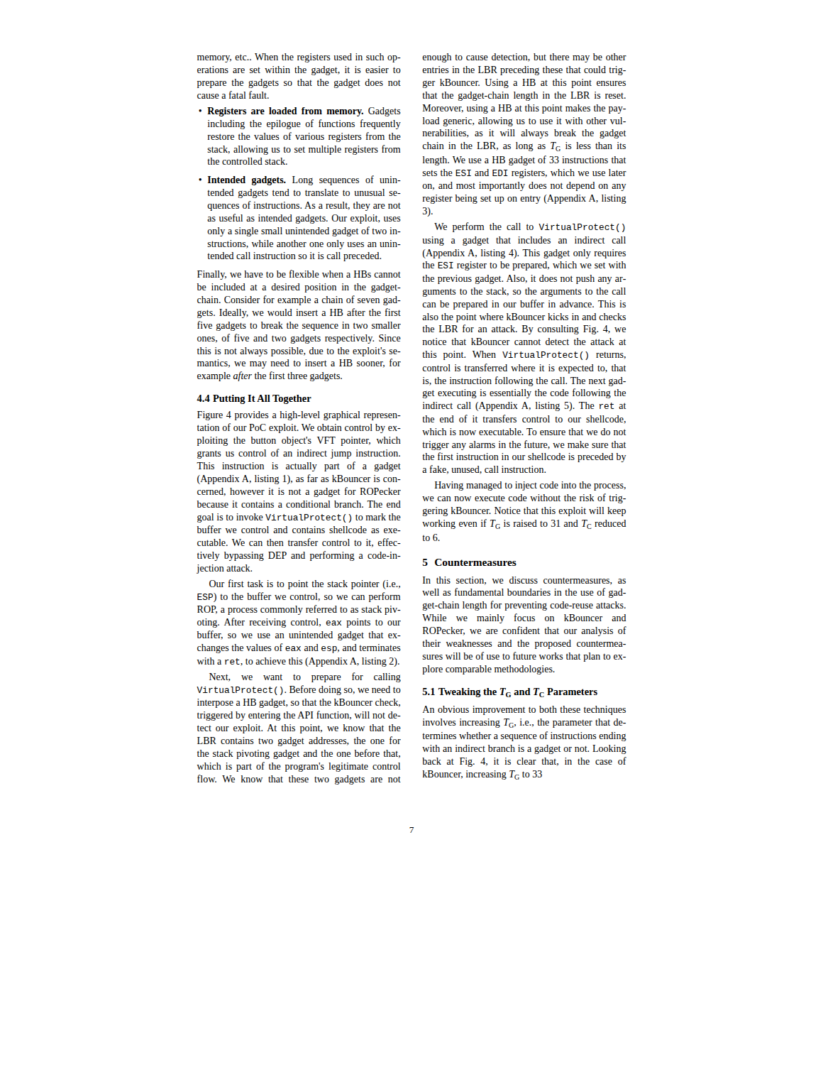memory, etc.. When the registers used in such operations are set within the gadget, it is easier to prepare the gadgets so that the gadget does not cause a fatal fault.
Registers are loaded from memory. Gadgets including the epilogue of functions frequently restore the values of various registers from the stack, allowing us to set multiple registers from the controlled stack.
Intended gadgets. Long sequences of unintended gadgets tend to translate to unusual sequences of instructions. As a result, they are not as useful as intended gadgets. Our exploit, uses only a single small unintended gadget of two instructions, while another one only uses an unintended call instruction so it is call preceded.
Finally, we have to be flexible when a HBs cannot be included at a desired position in the gadget-chain. Consider for example a chain of seven gadgets. Ideally, we would insert a HB after the first five gadgets to break the sequence in two smaller ones, of five and two gadgets respectively. Since this is not always possible, due to the exploit's semantics, we may need to insert a HB sooner, for example after the first three gadgets.
4.4 Putting It All Together
Figure 4 provides a high-level graphical representation of our PoC exploit. We obtain control by exploiting the button object's VFT pointer, which grants us control of an indirect jump instruction. This instruction is actually part of a gadget (Appendix A, listing 1), as far as kBouncer is concerned, however it is not a gadget for ROPecker because it contains a conditional branch. The end goal is to invoke VirtualProtect() to mark the buffer we control and contains shellcode as executable. We can then transfer control to it, effectively bypassing DEP and performing a code-injection attack.
Our first task is to point the stack pointer (i.e., ESP) to the buffer we control, so we can perform ROP, a process commonly referred to as stack pivoting. After receiving control, eax points to our buffer, so we use an unintended gadget that exchanges the values of eax and esp, and terminates with a ret, to achieve this (Appendix A, listing 2).
Next, we want to prepare for calling VirtualProtect(). Before doing so, we need to interpose a HB gadget, so that the kBouncer check, triggered by entering the API function, will not detect our exploit. At this point, we know that the LBR contains two gadget addresses, the one for the stack pivoting gadget and the one before that, which is part of the program's legitimate control flow. We know that these two gadgets are not enough to cause detection, but there may be other entries in the LBR preceding these that could trigger kBouncer. Using a HB at this point ensures that the gadget-chain length in the LBR is reset. Moreover, using a HB at this point makes the payload generic, allowing us to use it with other vulnerabilities, as it will always break the gadget chain in the LBR, as long as TG is less than its length. We use a HB gadget of 33 instructions that sets the ESI and EDI registers, which we use later on, and most importantly does not depend on any register being set up on entry (Appendix A, listing 3).
We perform the call to VirtualProtect() using a gadget that includes an indirect call (Appendix A, listing 4). This gadget only requires the ESI register to be prepared, which we set with the previous gadget. Also, it does not push any arguments to the stack, so the arguments to the call can be prepared in our buffer in advance. This is also the point where kBouncer kicks in and checks the LBR for an attack. By consulting Fig. 4, we notice that kBouncer cannot detect the attack at this point. When VirtualProtect() returns, control is transferred where it is expected to, that is, the instruction following the call. The next gadget executing is essentially the code following the indirect call (Appendix A, listing 5). The ret at the end of it transfers control to our shellcode, which is now executable. To ensure that we do not trigger any alarms in the future, we make sure that the first instruction in our shellcode is preceded by a fake, unused, call instruction.
Having managed to inject code into the process, we can now execute code without the risk of triggering kBouncer. Notice that this exploit will keep working even if TG is raised to 31 and TC reduced to 6.
5 Countermeasures
In this section, we discuss countermeasures, as well as fundamental boundaries in the use of gadget-chain length for preventing code-reuse attacks. While we mainly focus on kBouncer and ROPecker, we are confident that our analysis of their weaknesses and the proposed countermeasures will be of use to future works that plan to explore comparable methodologies.
5.1 Tweaking the TG and TC Parameters
An obvious improvement to both these techniques involves increasing TG, i.e., the parameter that determines whether a sequence of instructions ending with an indirect branch is a gadget or not. Looking back at Fig. 4, it is clear that, in the case of kBouncer, increasing TG to 33
7